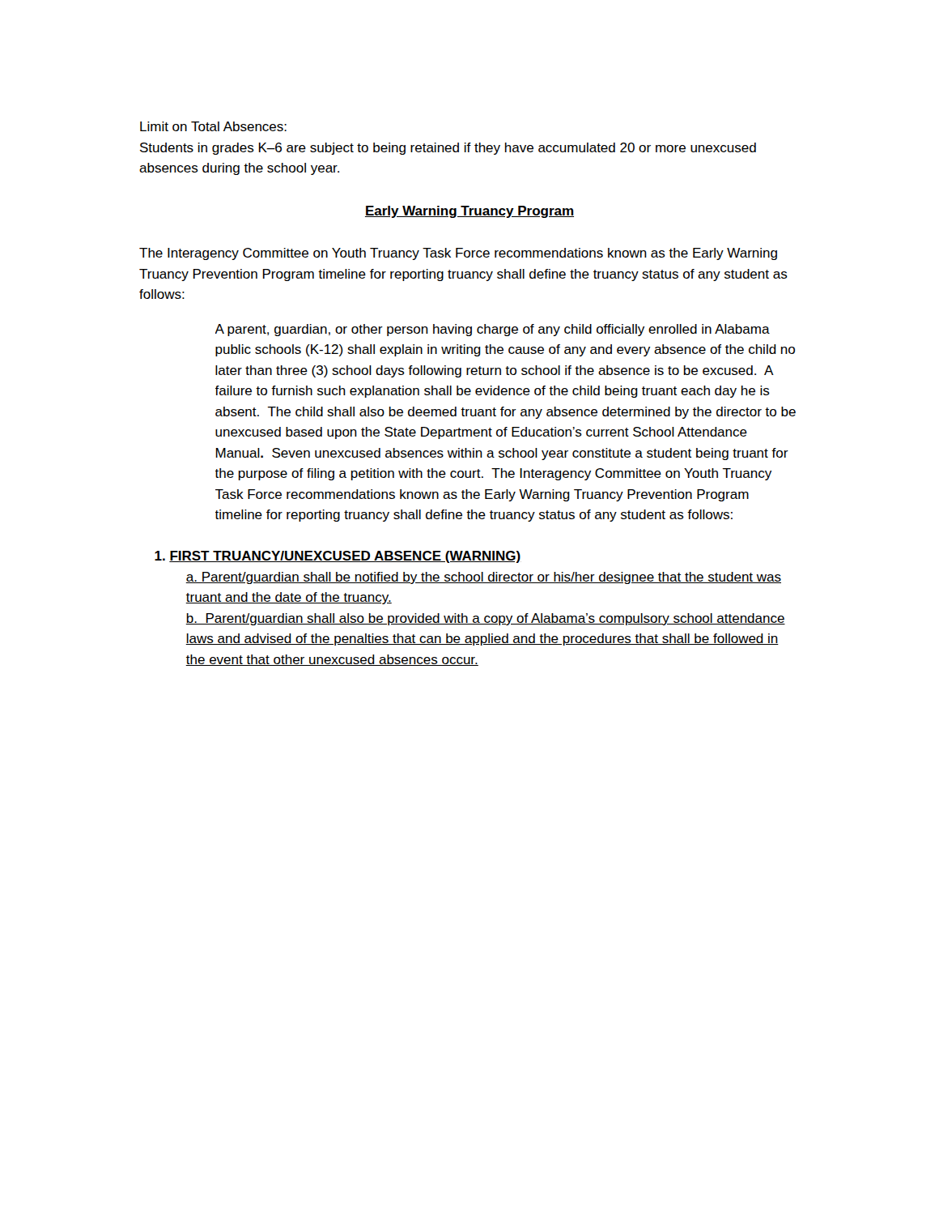Limit on Total Absences:
Students in grades K–6 are subject to being retained if they have accumulated 20 or more unexcused absences during the school year.
Early Warning Truancy Program
The Interagency Committee on Youth Truancy Task Force recommendations known as the Early Warning Truancy Prevention Program timeline for reporting truancy shall define the truancy status of any student as follows:
a. A parent, guardian, or other person having charge of any child officially enrolled in Alabama public schools (K-12) shall explain in writing the cause of any and every absence of the child no later than three (3) school days following return to school if the absence is to be excused. A failure to furnish such explanation shall be evidence of the child being truant each day he is absent. The child shall also be deemed truant for any absence determined by the director to be unexcused based upon the State Department of Education’s current School Attendance Manual. Seven unexcused absences within a school year constitute a student being truant for the purpose of filing a petition with the court. The Interagency Committee on Youth Truancy Task Force recommendations known as the Early Warning Truancy Prevention Program timeline for reporting truancy shall define the truancy status of any student as follows:
FIRST TRUANCY/UNEXCUSED ABSENCE (WARNING)
a. Parent/guardian shall be notified by the school director or his/her designee that the student was truant and the date of the truancy.
b. Parent/guardian shall also be provided with a copy of Alabama’s compulsory school attendance laws and advised of the penalties that can be applied and the procedures that shall be followed in the event that other unexcused absences occur.